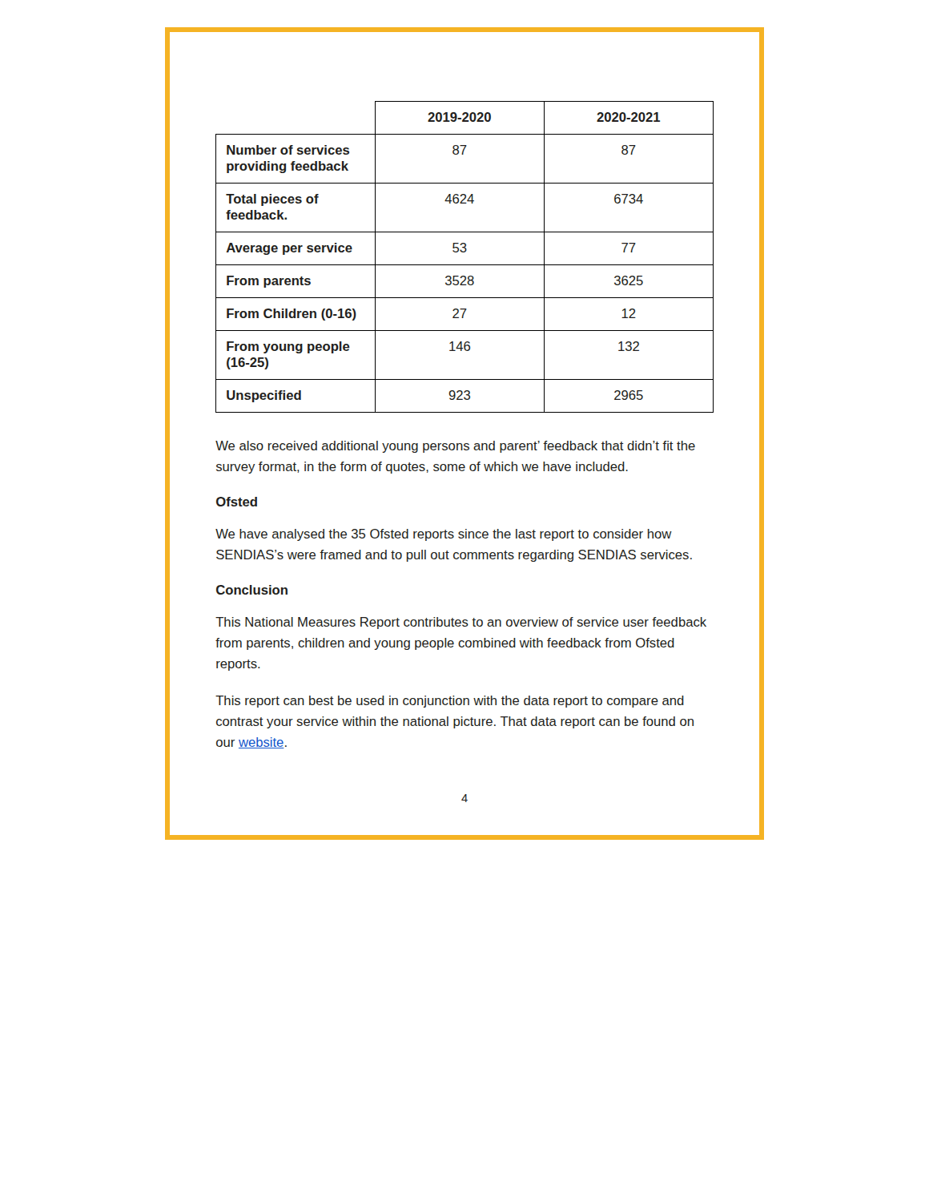| | 2019-2020 | 2020-2021 |
| --- | --- | --- |
| Number of services providing feedback | 87 | 87 |
| Total pieces of feedback. | 4624 | 6734 |
| Average per service | 53 | 77 |
| From parents | 3528 | 3625 |
| From Children (0-16) | 27 | 12 |
| From young people (16-25) | 146 | 132 |
| Unspecified | 923 | 2965 |
We also received additional young persons and parent’ feedback that didn’t fit the survey format, in the form of quotes, some of which we have included.
Ofsted
We have analysed the 35 Ofsted reports since the last report to consider how SENDIAS’s were framed and to pull out comments regarding SENDIAS services.
Conclusion
This National Measures Report contributes to an overview of service user feedback from parents, children and young people combined with feedback from Ofsted reports.
This report can best be used in conjunction with the data report to compare and contrast your service within the national picture. That data report can be found on our website.
4